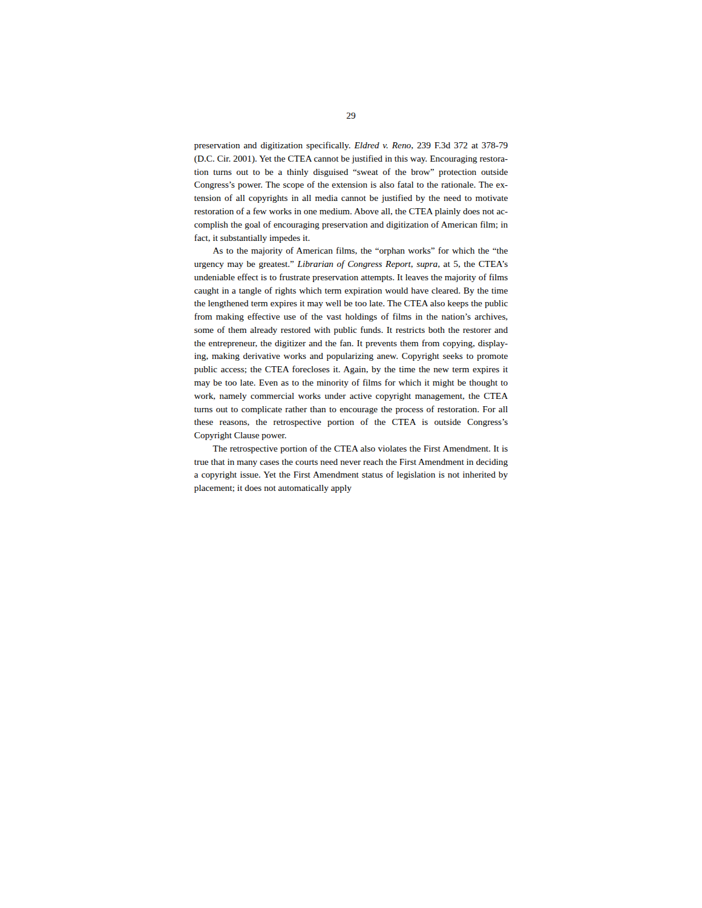29
preservation and digitization specifically. Eldred v. Reno, 239 F.3d 372 at 378-79 (D.C. Cir. 2001). Yet the CTEA cannot be justified in this way. Encouraging restoration turns out to be a thinly disguised “sweat of the brow” protection outside Congress’s power. The scope of the extension is also fatal to the rationale. The extension of all copyrights in all media cannot be justified by the need to motivate restoration of a few works in one medium. Above all, the CTEA plainly does not accomplish the goal of encouraging preservation and digitization of American film; in fact, it substantially impedes it.
As to the majority of American films, the “orphan works” for which the “the urgency may be greatest.” Librarian of Congress Report, supra, at 5, the CTEA’s undeniable effect is to frustrate preservation attempts. It leaves the majority of films caught in a tangle of rights which term expiration would have cleared. By the time the lengthened term expires it may well be too late. The CTEA also keeps the public from making effective use of the vast holdings of films in the nation’s archives, some of them already restored with public funds. It restricts both the restorer and the entrepreneur, the digitizer and the fan. It prevents them from copying, displaying, making derivative works and popularizing anew. Copyright seeks to promote public access; the CTEA forecloses it. Again, by the time the new term expires it may be too late. Even as to the minority of films for which it might be thought to work, namely commercial works under active copyright management, the CTEA turns out to complicate rather than to encourage the process of restoration. For all these reasons, the retrospective portion of the CTEA is outside Congress’s Copyright Clause power.
The retrospective portion of the CTEA also violates the First Amendment. It is true that in many cases the courts need never reach the First Amendment in deciding a copyright issue. Yet the First Amendment status of legislation is not inherited by placement; it does not automatically apply